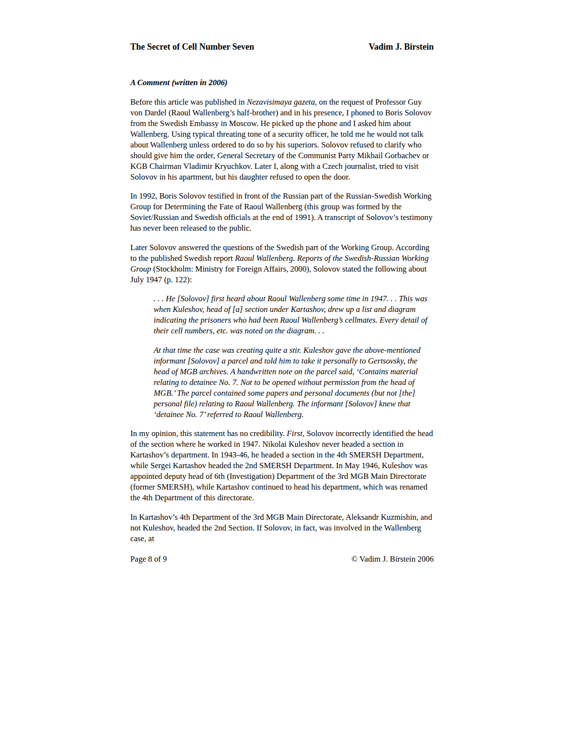The Secret of Cell Number Seven
Vadim J. Birstein
A Comment (written in 2006)
Before this article was published in Nezavisimaya gazeta, on the request of Professor Guy von Dardel (Raoul Wallenberg’s half-brother) and in his presence, I phoned to Boris Solovov from the Swedish Embassy in Moscow. He picked up the phone and I asked him about Wallenberg. Using typical threating tone of a security officer, he told me he would not talk about Wallenberg unless ordered to do so by his superiors. Solovov refused to clarify who should give him the order, General Secretary of the Communist Party Mikhail Gorbachev or KGB Chairman Vladimir Kryuchkov. Later I, along with a Czech journalist, tried to visit Solovov in his apartment, but his daughter refused to open the door.
In 1992, Boris Solovov testified in front of the Russian part of the Russian-Swedish Working Group for Determining the Fate of Raoul Wallenberg (this group was formed by the Soviet/Russian and Swedish officials at the end of 1991). A transcript of Solovov’s testimony has never been released to the public.
Later Solovov answered the questions of the Swedish part of the Working Group. According to the published Swedish report Raoul Wallenberg. Reports of the Swedish-Russian Working Group (Stockholm: Ministry for Foreign Affairs, 2000), Solovov stated the following about July 1947 (p. 122):
. . . He [Solovov] first heard about Raoul Wallenberg some time in 1947. . . This was when Kuleshov, head of [a] section under Kartashov, drew up a list and diagram indicating the prisoners who had been Raoul Wallenberg’s cellmates. Every detail of their cell numbers, etc. was noted on the diagram. . .
At that time the case was creating quite a stir. Kuleshov gave the above-mentioned informant [Solovov] a parcel and told him to take it personally to Gertsovsky, the head of MGB archives. A handwritten note on the parcel said, ‘Contains material relating to detainee No. 7. Not to be opened without permission from the head of MGB.’ The parcel contained some papers and personal documents (but not [the] personal file) relating to Raoul Wallenberg. The informant [Solovov] knew that ‘detainee No. 7’ referred to Raoul Wallenberg.
In my opinion, this statement has no credibility. First, Solovov incorrectly identified the head of the section where he worked in 1947. Nikolai Kuleshov never headed a section in Kartashov’s department. In 1943-46, he headed a section in the 4th SMERSH Department, while Sergei Kartashov headed the 2nd SMERSH Department. In May 1946, Kuleshov was appointed deputy head of 6th (Investigation) Department of the 3rd MGB Main Directorate (former SMERSH), while Kartashov continued to head his department, which was renamed the 4th Department of this directorate.
In Kartashov’s 4th Department of the 3rd MGB Main Directorate, Aleksandr Kuzmishin, and not Kuleshov, headed the 2nd Section. If Solovov, in fact, was involved in the Wallenberg case, at
Page 8 of 9
© Vadim J. Birstein 2006